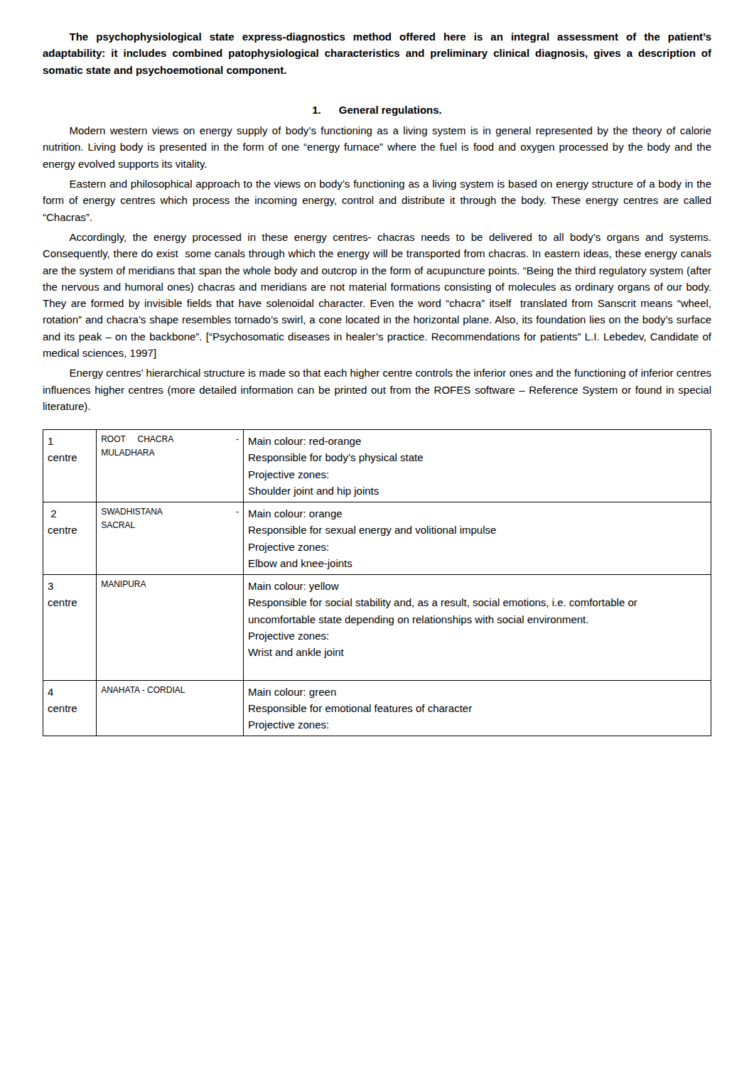The psychophysiological state express-diagnostics method offered here is an integral assessment of the patient’s adaptability: it includes combined patophysiological characteristics and preliminary clinical diagnosis, gives a description of somatic state and psychoemotional component.
1. General regulations.
Modern western views on energy supply of body’s functioning as a living system is in general represented by the theory of calorie nutrition. Living body is presented in the form of one “energy furnace” where the fuel is food and oxygen processed by the body and the energy evolved supports its vitality.
Eastern and philosophical approach to the views on body’s functioning as a living system is based on energy structure of a body in the form of energy centres which process the incoming energy, control and distribute it through the body. These energy centres are called “Chacras”.
Accordingly, the energy processed in these energy centres- chacras needs to be delivered to all body’s organs and systems. Consequently, there do exist some canals through which the energy will be transported from chacras. In eastern ideas, these energy canals are the system of meridians that span the whole body and outcrop in the form of acupuncture points. “Being the third regulatory system (after the nervous and humoral ones) chacras and meridians are not material formations consisting of molecules as ordinary organs of our body. They are formed by invisible fields that have solenoidal character. Even the word “chacra” itself translated from Sanscrit means “wheel, rotation” and chacra’s shape resembles tornado’s swirl, a cone located in the horizontal plane. Also, its foundation lies on the body’s surface and its peak – on the backbone”. [“Psychosomatic diseases in healer’s practice. Recommendations for patients” L.I. Lebedev, Candidate of medical sciences, 1997]
Energy centres’ hierarchical structure is made so that each higher centre controls the inferior ones and the functioning of inferior centres influences higher centres (more detailed information can be printed out from the ROFES software – Reference System or found in special literature).
| 1 centre | ROOT CHACRA - MULADHARA | Main colour: red-orange Responsible for body’s physical state Projective zones: Shoulder joint and hip joints |
| 2 centre | SWADHISTANA - SACRAL | Main colour: orange Responsible for sexual energy and volitional impulse Projective zones: Elbow and knee-joints |
| 3 centre | MANIPURA | Main colour: yellow Responsible for social stability and, as a result, social emotions, i.e. comfortable or uncomfortable state depending on relationships with social environment. Projective zones: Wrist and ankle joint |
| 4 centre | ANAHATA - CORDIAL | Main colour: green Responsible for emotional features of character Projective zones: |